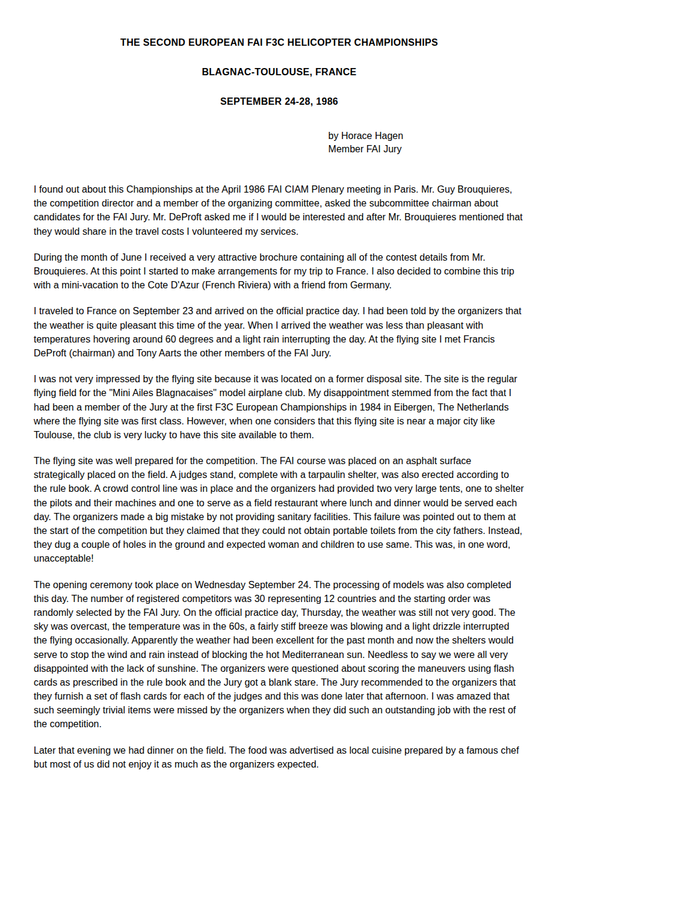THE SECOND EUROPEAN FAI F3C HELICOPTER CHAMPIONSHIPS
BLAGNAC-TOULOUSE, FRANCE
SEPTEMBER 24-28, 1986
by Horace Hagen
Member FAI Jury
I found out about this Championships at the April 1986 FAI CIAM Plenary meeting in Paris. Mr. Guy Brouquieres, the competition director and a member of the organizing committee, asked the subcommittee chairman about candidates for the FAI Jury. Mr. DeProft asked me if I would be interested and after Mr. Brouquieres mentioned that they would share in the travel costs I volunteered my services.
During the month of June I received a very attractive brochure containing all of the contest details from Mr. Brouquieres. At this point I started to make arrangements for my trip to France. I also decided to combine this trip with a mini-vacation to the Cote D'Azur (French Riviera) with a friend from Germany.
I traveled to France on September 23 and arrived on the official practice day. I had been told by the organizers that the weather is quite pleasant this time of the year. When I arrived the weather was less than pleasant with temperatures hovering around 60 degrees and a light rain interrupting the day. At the flying site I met Francis DeProft (chairman) and Tony Aarts the other members of the FAI Jury.
I was not very impressed by the flying site because it was located on a former disposal site. The site is the regular flying field for the "Mini Ailes Blagnacaises" model airplane club. My disappointment stemmed from the fact that I had been a member of the Jury at the first F3C European Championships in 1984 in Eibergen, The Netherlands where the flying site was first class. However, when one considers that this flying site is near a major city like Toulouse, the club is very lucky to have this site available to them.
The flying site was well prepared for the competition. The FAI course was placed on an asphalt surface strategically placed on the field. A judges stand, complete with a tarpaulin shelter, was also erected according to the rule book. A crowd control line was in place and the organizers had provided two very large tents, one to shelter the pilots and their machines and one to serve as a field restaurant where lunch and dinner would be served each day. The organizers made a big mistake by not providing sanitary facilities. This failure was pointed out to them at the start of the competition but they claimed that they could not obtain portable toilets from the city fathers. Instead, they dug a couple of holes in the ground and expected woman and children to use same. This was, in one word, unacceptable!
The opening ceremony took place on Wednesday September 24. The processing of models was also completed this day. The number of registered competitors was 30 representing 12 countries and the starting order was randomly selected by the FAI Jury. On the official practice day, Thursday, the weather was still not very good. The sky was overcast, the temperature was in the 60s, a fairly stiff breeze was blowing and a light drizzle interrupted the flying occasionally. Apparently the weather had been excellent for the past month and now the shelters would serve to stop the wind and rain instead of blocking the hot Mediterranean sun. Needless to say we were all very disappointed with the lack of sunshine. The organizers were questioned about scoring the maneuvers using flash cards as prescribed in the rule book and the Jury got a blank stare. The Jury recommended to the organizers that they furnish a set of flash cards for each of the judges and this was done later that afternoon. I was amazed that such seemingly trivial items were missed by the organizers when they did such an outstanding job with the rest of the competition.
Later that evening we had dinner on the field. The food was advertised as local cuisine prepared by a famous chef but most of us did not enjoy it as much as the organizers expected.